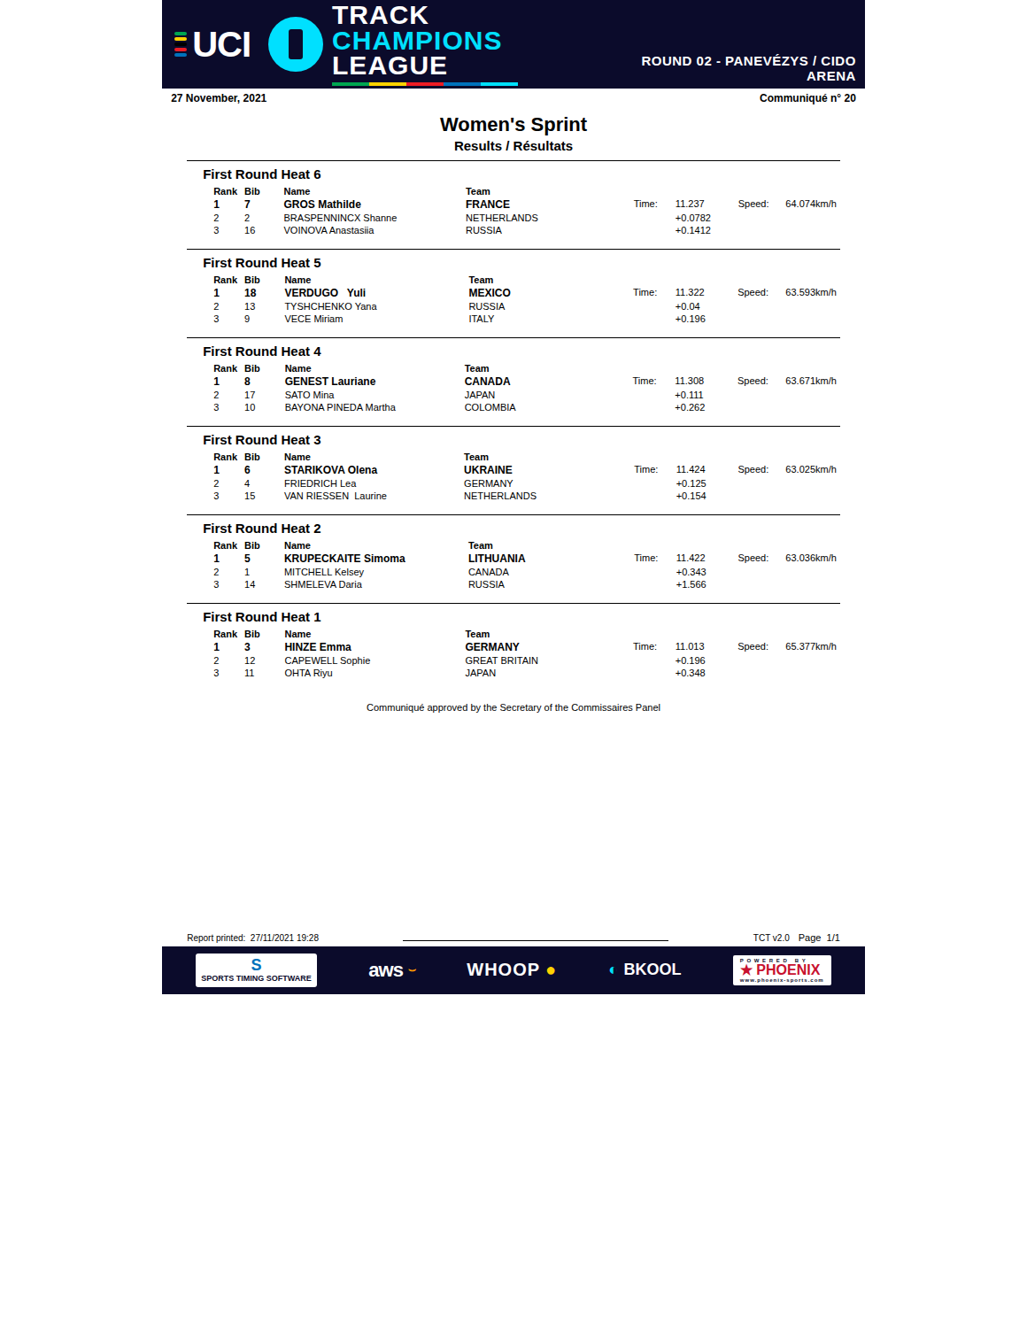UCI
TRACK
CHAMPIONS LEAGUE
ROUND 02 - PANEVÉZYS / CIDO ARENA
27 November, 2021
Communiqué n° 20
Women's Sprint
Results / Résultats
First Round Heat 6
| Rank | Bib | Name | Team | | | | |
| --- | --- | --- | --- | --- | --- | --- | --- |
| 1 | 7 | GROS Mathilde | FRANCE | Time: | 11.237 | Speed: | 64.074km/h |
| 2 | 2 | BRASPENNINCX Shanne | NETHERLANDS | | +0.0782 | | |
| 3 | 16 | VOINOVA Anastasiia | RUSSIA | | +0.1412 | | |
First Round Heat 5
| Rank | Bib | Name | Team | | | | |
| --- | --- | --- | --- | --- | --- | --- | --- |
| 1 | 18 | VERDUGO Yuli | MEXICO | Time: | 11.322 | Speed: | 63.593km/h |
| 2 | 13 | TYSHCHENKO Yana | RUSSIA | | +0.04 | | |
| 3 | 9 | VECE Miriam | ITALY | | +0.196 | | |
First Round Heat 4
| Rank | Bib | Name | Team | | | | |
| --- | --- | --- | --- | --- | --- | --- | --- |
| 1 | 8 | GENEST Lauriane | CANADA | Time: | 11.308 | Speed: | 63.671km/h |
| 2 | 17 | SATO Mina | JAPAN | | +0.111 | | |
| 3 | 10 | BAYONA PINEDA Martha | COLOMBIA | | +0.262 | | |
First Round Heat 3
| Rank | Bib | Name | Team | | | | |
| --- | --- | --- | --- | --- | --- | --- | --- |
| 1 | 6 | STARIKOVA Olena | UKRAINE | Time: | 11.424 | Speed: | 63.025km/h |
| 2 | 4 | FRIEDRICH Lea | GERMANY | | +0.125 | | |
| 3 | 15 | VAN RIESSEN Laurine | NETHERLANDS | | +0.154 | | |
First Round Heat 2
| Rank | Bib | Name | Team | | | | |
| --- | --- | --- | --- | --- | --- | --- | --- |
| 1 | 5 | KRUPECKAITE Simoma | LITHUANIA | Time: | 11.422 | Speed: | 63.036km/h |
| 2 | 1 | MITCHELL Kelsey | CANADA | | +0.343 | | |
| 3 | 14 | SHMELEVA Daria | RUSSIA | | +1.566 | | |
First Round Heat 1
| Rank | Bib | Name | Team | | | | |
| --- | --- | --- | --- | --- | --- | --- | --- |
| 1 | 3 | HINZE Emma | GERMANY | Time: | 11.013 | Speed: | 65.377km/h |
| 2 | 12 | CAPEWELL Sophie | GREAT BRITAIN | | +0.196 | | |
| 3 | 11 | OHTA Riyu | JAPAN | | +0.348 | | |
Communiqué approved by the Secretary of the Commissaires Panel
Report printed: 27/11/2021 19:28
TCT v2.0 Page 1/1
SSPORTS TIMING SOFTWARE
aws⌣
WHOOP●
◐ BKOOL
P O W E R E D B Y ★ PHOENIX www.phoenix-sports.com